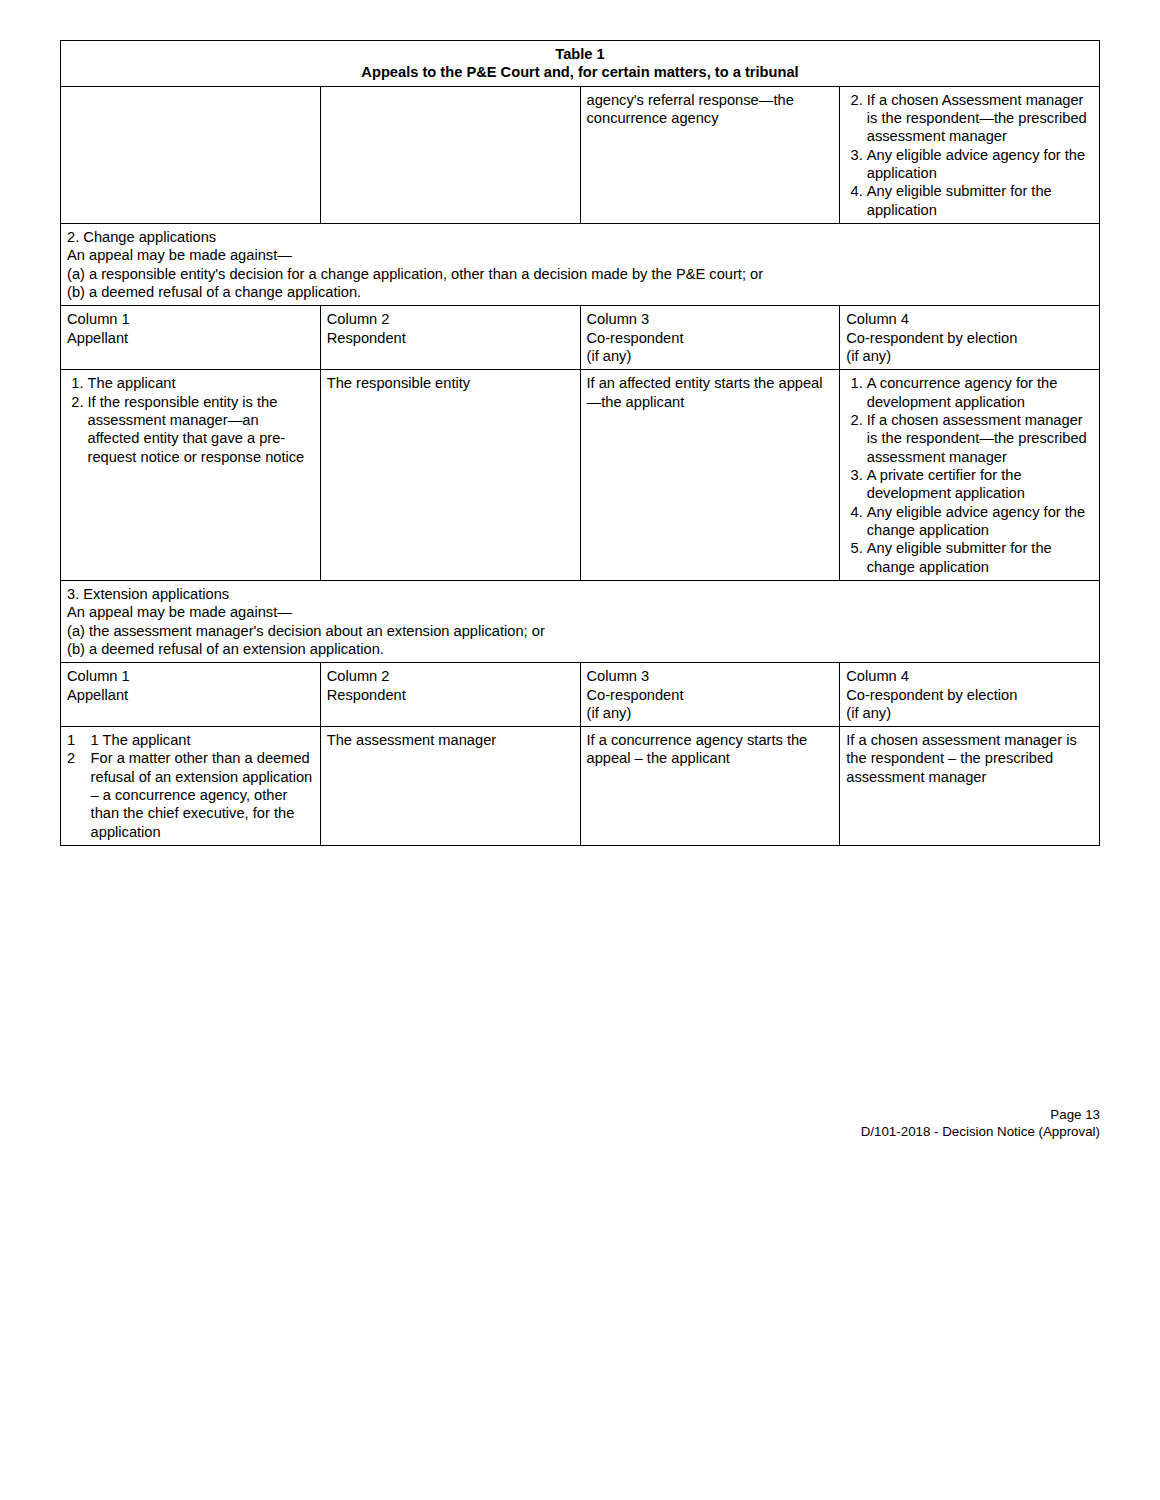| Table 1 Appeals to the P&E Court and, for certain matters, to a tribunal |
| --- |
| | | agency's referral response—the concurrence agency | If a chosen Assessment manager is the respondent—the prescribed assessment manager Any eligible advice agency for the application Any eligible submitter for the application |
| 2. Change applications An appeal may be made against— (a) a responsible entity's decision for a change application, other than a decision made by the P&E court; or (b) a deemed refusal of a change application. |
| Column 1 Appellant | Column 2 Respondent | Column 3 Co-respondent (if any) | Column 4 Co-respondent by election (if any) |
| The applicant If the responsible entity is the assessment manager—an affected entity that gave a pre-request notice or response notice | The responsible entity | If an affected entity starts the appeal—the applicant | A concurrence agency for the development application If a chosen assessment manager is the respondent—the prescribed assessment manager A private certifier for the development application Any eligible advice agency for the change application Any eligible submitter for the change application |
| 3. Extension applications An appeal may be made against— (a) the assessment manager's decision about an extension application; or (b) a deemed refusal of an extension application. |
| Column 1 Appellant | Column 2 Respondent | Column 3 Co-respondent (if any) | Column 4 Co-respondent by election (if any) |
| / 1 / 1 The applicant / / 2 / For a matter other than a deemed refusal of an extension application – a concurrence agency, other than the chief executive, for the application / | The assessment manager | If a concurrence agency starts the appeal – the applicant | If a chosen assessment manager is the respondent – the prescribed assessment manager |
Page 13
D/101-2018 - Decision Notice (Approval)